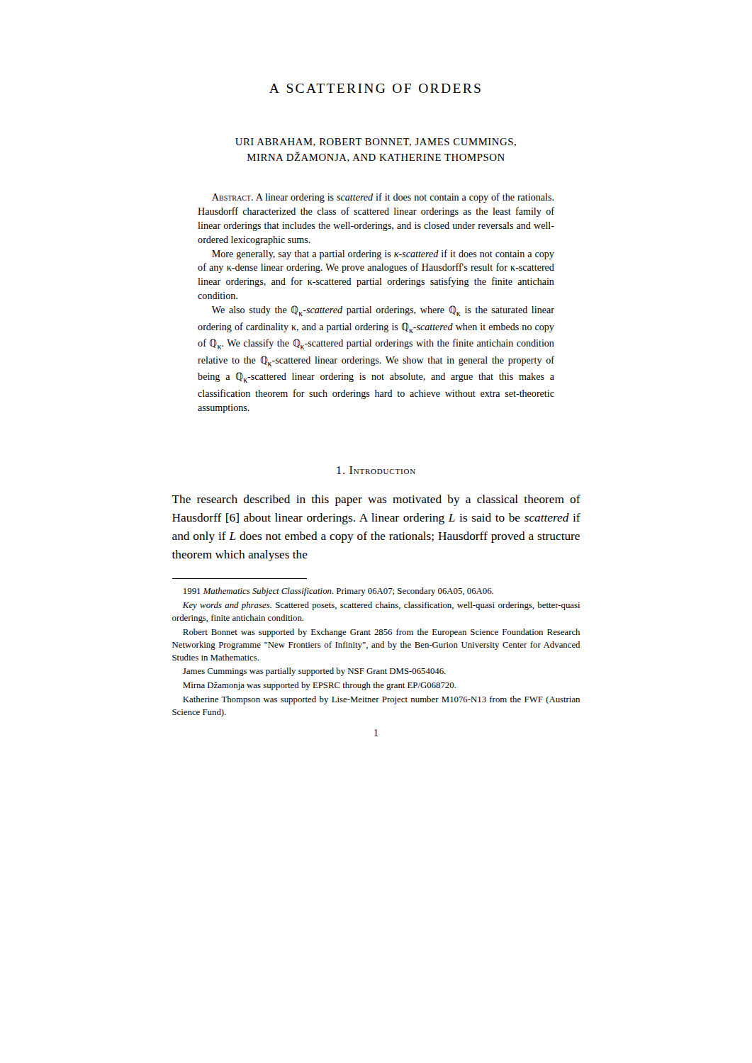A SCATTERING OF ORDERS
URI ABRAHAM, ROBERT BONNET, JAMES CUMMINGS,
MIRNA DŽAMONJA, AND KATHERINE THOMPSON
Abstract. A linear ordering is scattered if it does not contain a copy of the rationals. Hausdorff characterized the class of scattered linear orderings as the least family of linear orderings that includes the well-orderings, and is closed under reversals and well-ordered lexicographic sums.
More generally, say that a partial ordering is κ-scattered if it does not contain a copy of any κ-dense linear ordering. We prove analogues of Hausdorff's result for κ-scattered linear orderings, and for κ-scattered partial orderings satisfying the finite antichain condition.
We also study the ℚκ-scattered partial orderings, where ℚκ is the saturated linear ordering of cardinality κ, and a partial ordering is ℚκ-scattered when it embeds no copy of ℚκ. We classify the ℚκ-scattered partial orderings with the finite antichain condition relative to the ℚκ-scattered linear orderings. We show that in general the property of being a ℚκ-scattered linear ordering is not absolute, and argue that this makes a classification theorem for such orderings hard to achieve without extra set-theoretic assumptions.
1. Introduction
The research described in this paper was motivated by a classical theorem of Hausdorff [6] about linear orderings. A linear ordering L is said to be scattered if and only if L does not embed a copy of the rationals; Hausdorff proved a structure theorem which analyses the
1991 Mathematics Subject Classification. Primary 06A07; Secondary 06A05, 06A06.
Key words and phrases. Scattered posets, scattered chains, classification, well-quasi orderings, better-quasi orderings, finite antichain condition.
Robert Bonnet was supported by Exchange Grant 2856 from the European Science Foundation Research Networking Programme "New Frontiers of Infinity", and by the Ben-Gurion University Center for Advanced Studies in Mathematics.
James Cummings was partially supported by NSF Grant DMS-0654046.
Mirna Džamonja was supported by EPSRC through the grant EP/G068720.
Katherine Thompson was supported by Lise-Meitner Project number M1076-N13 from the FWF (Austrian Science Fund).
1